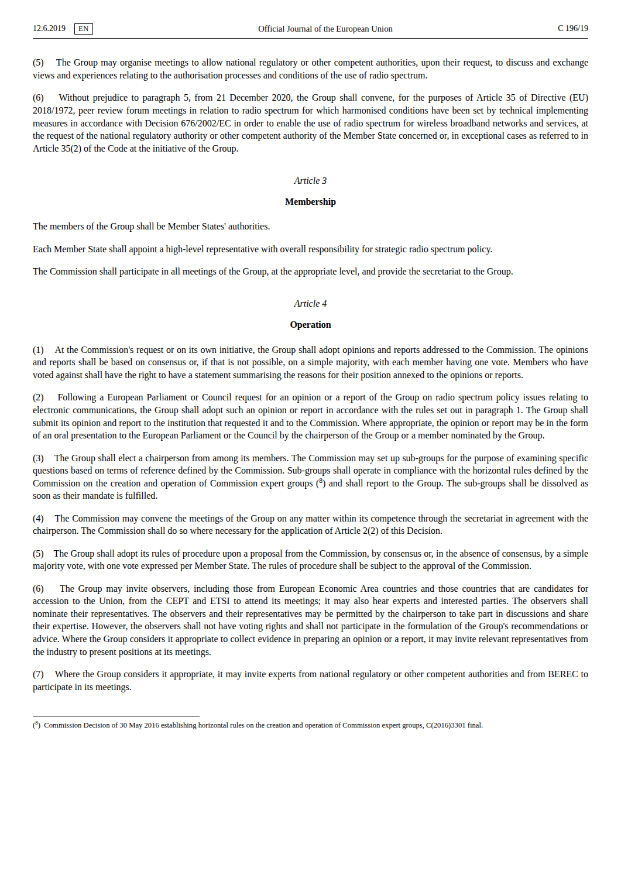12.6.2019 EN Official Journal of the European Union C 196/19
(5) The Group may organise meetings to allow national regulatory or other competent authorities, upon their request, to discuss and exchange views and experiences relating to the authorisation processes and conditions of the use of radio spectrum.
(6) Without prejudice to paragraph 5, from 21 December 2020, the Group shall convene, for the purposes of Article 35 of Directive (EU) 2018/1972, peer review forum meetings in relation to radio spectrum for which harmonised conditions have been set by technical implementing measures in accordance with Decision 676/2002/EC in order to enable the use of radio spectrum for wireless broadband networks and services, at the request of the national regulatory authority or other competent authority of the Member State concerned or, in exceptional cases as referred to in Article 35(2) of the Code at the initiative of the Group.
Article 3
Membership
The members of the Group shall be Member States' authorities.
Each Member State shall appoint a high-level representative with overall responsibility for strategic radio spectrum policy.
The Commission shall participate in all meetings of the Group, at the appropriate level, and provide the secretariat to the Group.
Article 4
Operation
(1) At the Commission's request or on its own initiative, the Group shall adopt opinions and reports addressed to the Commission. The opinions and reports shall be based on consensus or, if that is not possible, on a simple majority, with each member having one vote. Members who have voted against shall have the right to have a statement summarising the reasons for their position annexed to the opinions or reports.
(2) Following a European Parliament or Council request for an opinion or a report of the Group on radio spectrum policy issues relating to electronic communications, the Group shall adopt such an opinion or report in accordance with the rules set out in paragraph 1. The Group shall submit its opinion and report to the institution that requested it and to the Commission. Where appropriate, the opinion or report may be in the form of an oral presentation to the European Parliament or the Council by the chairperson of the Group or a member nominated by the Group.
(3) The Group shall elect a chairperson from among its members. The Commission may set up sub-groups for the purpose of examining specific questions based on terms of reference defined by the Commission. Sub-groups shall operate in compliance with the horizontal rules defined by the Commission on the creation and operation of Commission expert groups (8) and shall report to the Group. The sub-groups shall be dissolved as soon as their mandate is fulfilled.
(4) The Commission may convene the meetings of the Group on any matter within its competence through the secretariat in agreement with the chairperson. The Commission shall do so where necessary for the application of Article 2(2) of this Decision.
(5) The Group shall adopt its rules of procedure upon a proposal from the Commission, by consensus or, in the absence of consensus, by a simple majority vote, with one vote expressed per Member State. The rules of procedure shall be subject to the approval of the Commission.
(6) The Group may invite observers, including those from European Economic Area countries and those countries that are candidates for accession to the Union, from the CEPT and ETSI to attend its meetings; it may also hear experts and interested parties. The observers shall nominate their representatives. The observers and their representatives may be permitted by the chairperson to take part in discussions and share their expertise. However, the observers shall not have voting rights and shall not participate in the formulation of the Group's recommendations or advice. Where the Group considers it appropriate to collect evidence in preparing an opinion or a report, it may invite relevant representatives from the industry to present positions at its meetings.
(7) Where the Group considers it appropriate, it may invite experts from national regulatory or other competent authorities and from BEREC to participate in its meetings.
(8) Commission Decision of 30 May 2016 establishing horizontal rules on the creation and operation of Commission expert groups, C(2016)3301 final.